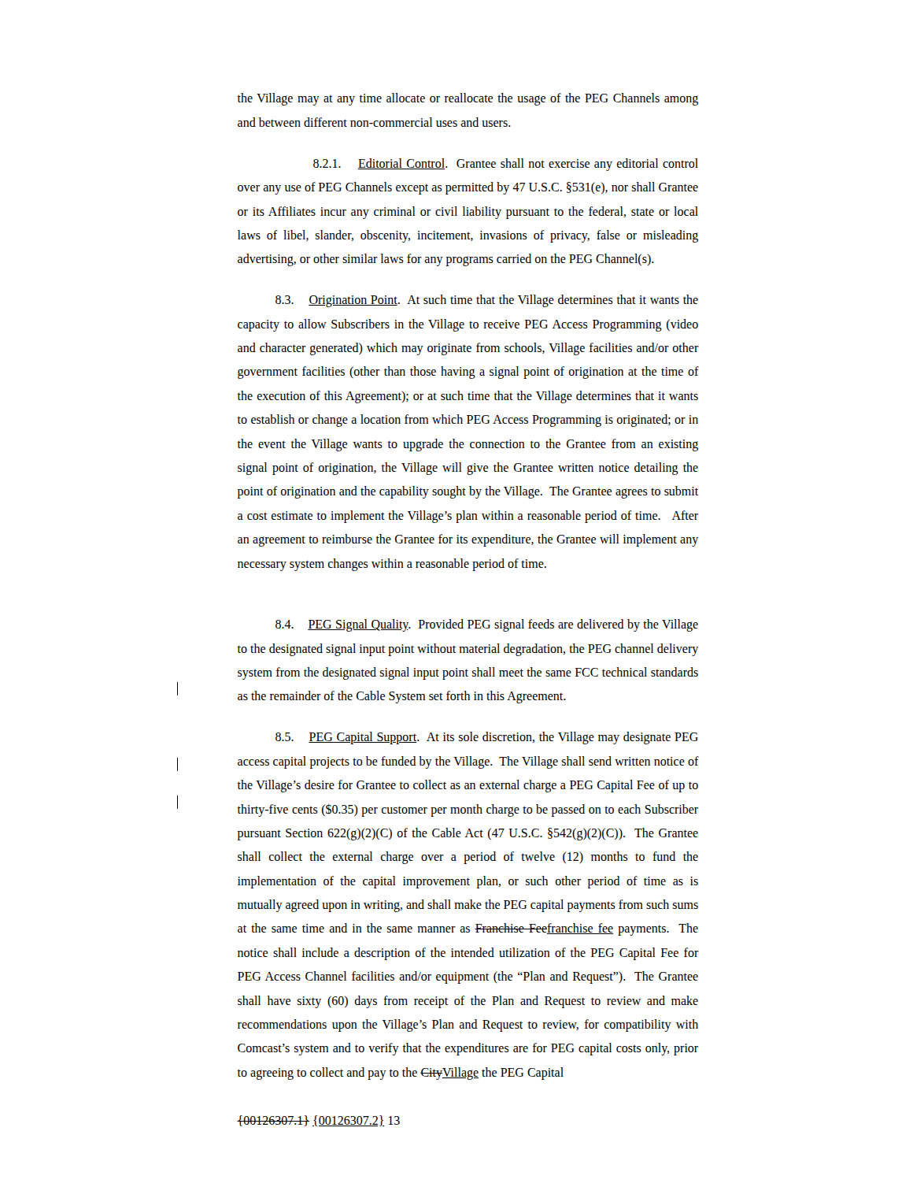the Village may at any time allocate or reallocate the usage of the PEG Channels among and between different non-commercial uses and users.
8.2.1. Editorial Control. Grantee shall not exercise any editorial control over any use of PEG Channels except as permitted by 47 U.S.C. §531(e), nor shall Grantee or its Affiliates incur any criminal or civil liability pursuant to the federal, state or local laws of libel, slander, obscenity, incitement, invasions of privacy, false or misleading advertising, or other similar laws for any programs carried on the PEG Channel(s).
8.3. Origination Point. At such time that the Village determines that it wants the capacity to allow Subscribers in the Village to receive PEG Access Programming (video and character generated) which may originate from schools, Village facilities and/or other government facilities (other than those having a signal point of origination at the time of the execution of this Agreement); or at such time that the Village determines that it wants to establish or change a location from which PEG Access Programming is originated; or in the event the Village wants to upgrade the connection to the Grantee from an existing signal point of origination, the Village will give the Grantee written notice detailing the point of origination and the capability sought by the Village. The Grantee agrees to submit a cost estimate to implement the Village’s plan within a reasonable period of time. After an agreement to reimburse the Grantee for its expenditure, the Grantee will implement any necessary system changes within a reasonable period of time.
8.4. PEG Signal Quality. Provided PEG signal feeds are delivered by the Village to the designated signal input point without material degradation, the PEG channel delivery system from the designated signal input point shall meet the same FCC technical standards as the remainder of the Cable System set forth in this Agreement.
8.5. PEG Capital Support. At its sole discretion, the Village may designate PEG access capital projects to be funded by the Village. The Village shall send written notice of the Village’s desire for Grantee to collect as an external charge a PEG Capital Fee of up to thirty-five cents ($0.35) per customer per month charge to be passed on to each Subscriber pursuant Section 622(g)(2)(C) of the Cable Act (47 U.S.C. §542(g)(2)(C)). The Grantee shall collect the external charge over a period of twelve (12) months to fund the implementation of the capital improvement plan, or such other period of time as is mutually agreed upon in writing, and shall make the PEG capital payments from such sums at the same time and in the same manner as Franchise Fee franchise fee payments. The notice shall include a description of the intended utilization of the PEG Capital Fee for PEG Access Channel facilities and/or equipment (the “Plan and Request”). The Grantee shall have sixty (60) days from receipt of the Plan and Request to review and make recommendations upon the Village’s Plan and Request to review, for compatibility with Comcast’s system and to verify that the expenditures are for PEG capital costs only, prior to agreeing to collect and pay to the City Village the PEG Capital
{00126307.1} {00126307.2} 13